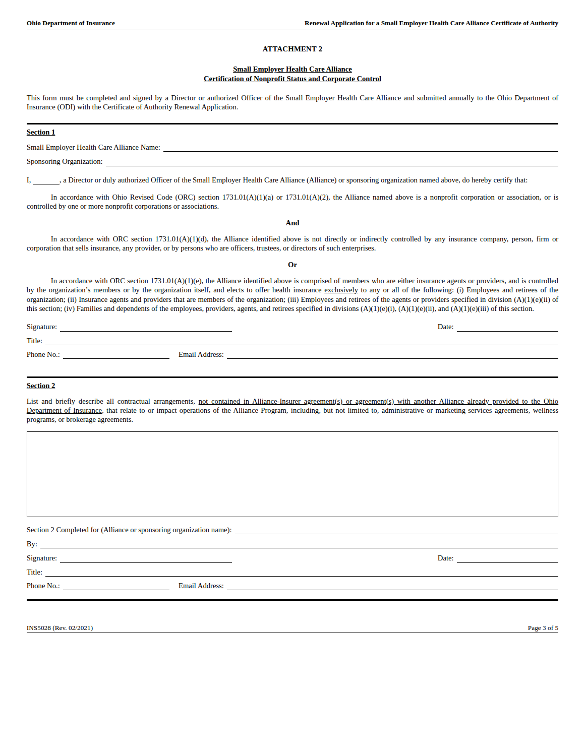Ohio Department of Insurance
Renewal Application for a Small Employer Health Care Alliance Certificate of Authority
ATTACHMENT 2
Small Employer Health Care Alliance
Certification of Nonprofit Status and Corporate Control
This form must be completed and signed by a Director or authorized Officer of the Small Employer Health Care Alliance and submitted annually to the Ohio Department of Insurance (ODI) with the Certificate of Authority Renewal Application.
Section 1
Small Employer Health Care Alliance Name:
Sponsoring Organization:
I, , a Director or duly authorized Officer of the Small Employer Health Care Alliance (Alliance) or sponsoring organization named above, do hereby certify that:
In accordance with Ohio Revised Code (ORC) section 1731.01(A)(1)(a) or 1731.01(A)(2), the Alliance named above is a nonprofit corporation or association, or is controlled by one or more nonprofit corporations or associations.
And
In accordance with ORC section 1731.01(A)(1)(d), the Alliance identified above is not directly or indirectly controlled by any insurance company, person, firm or corporation that sells insurance, any provider, or by persons who are officers, trustees, or directors of such enterprises.
Or
In accordance with ORC section 1731.01(A)(1)(e), the Alliance identified above is comprised of members who are either insurance agents or providers, and is controlled by the organization’s members or by the organization itself, and elects to offer health insurance exclusively to any or all of the following: (i) Employees and retirees of the organization; (ii) Insurance agents and providers that are members of the organization; (iii) Employees and retirees of the agents or providers specified in division (A)(1)(e)(ii) of this section; (iv) Families and dependents of the employees, providers, agents, and retirees specified in divisions (A)(1)(e)(i), (A)(1)(e)(ii), and (A)(1)(e)(iii) of this section.
Signature: Date:
Title:
Phone No.: Email Address:
Section 2
List and briefly describe all contractual arrangements, not contained in Alliance-Insurer agreement(s) or agreement(s) with another Alliance already provided to the Ohio Department of Insurance, that relate to or impact operations of the Alliance Program, including, but not limited to, administrative or marketing services agreements, wellness programs, or brokerage agreements.
Section 2 Completed for (Alliance or sponsoring organization name):
By:
Signature: Date:
Title:
Phone No.: Email Address:
INS5028 (Rev. 02/2021)
Page 3 of 5